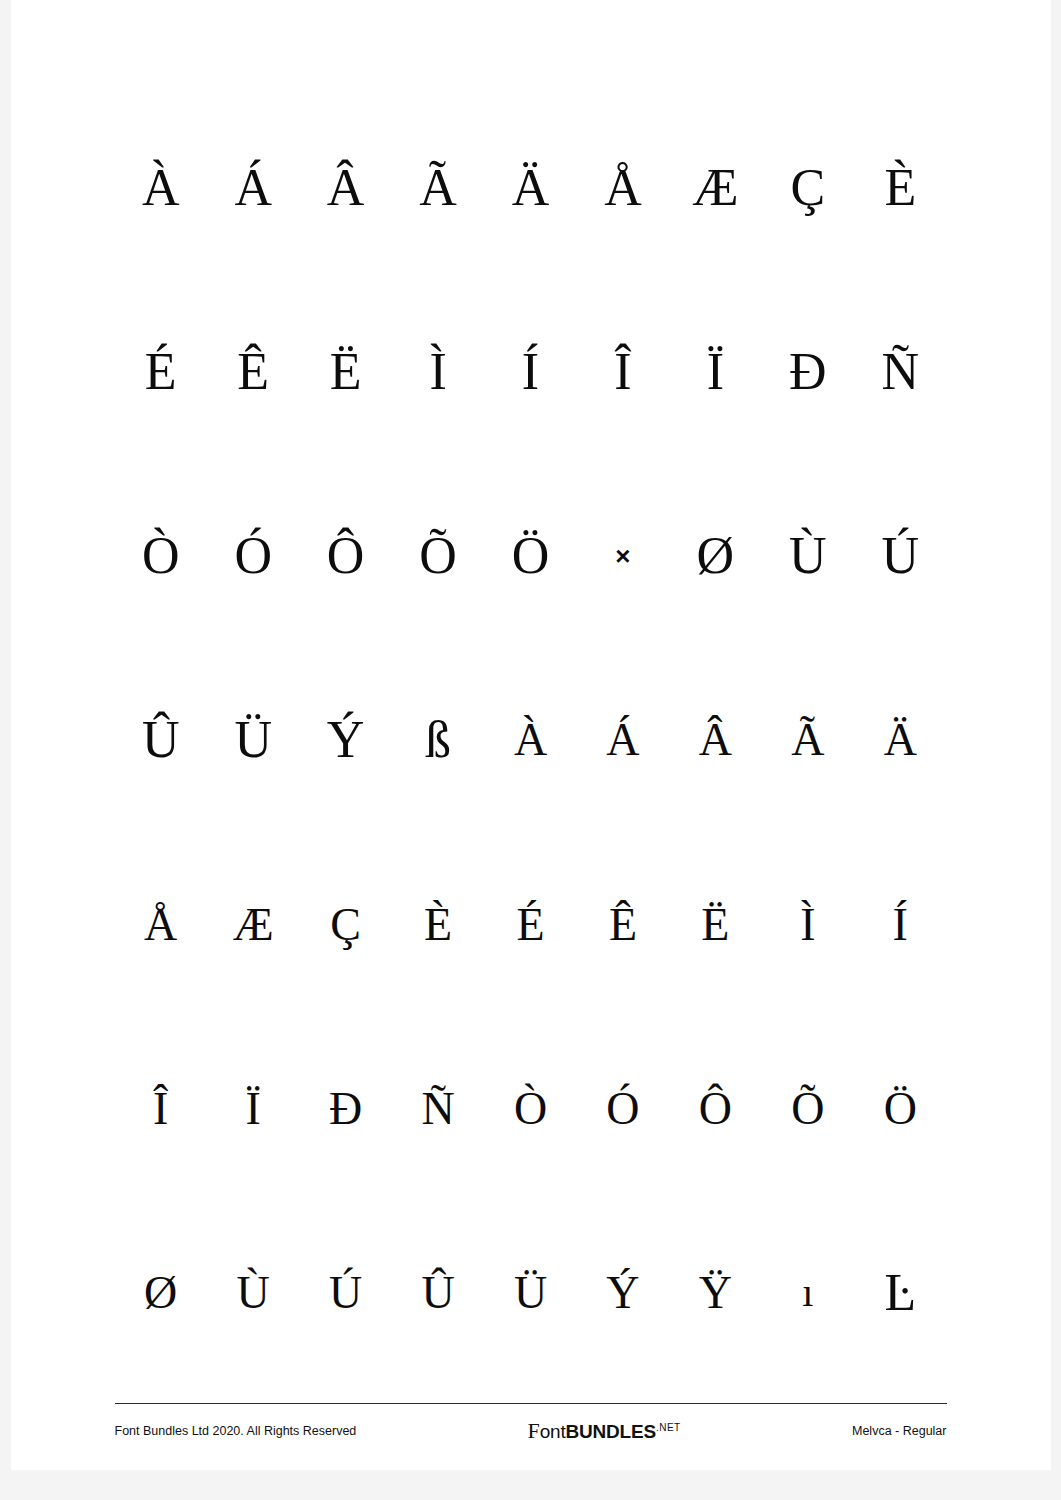À
Á
Â
Ã
Ä
Å
Æ
Ç
È
É
Ê
Ë
Ì
Í
Î
Ï
Ð
Ñ
Ò
Ó
Ô
Õ
Ö
×
Ø
Ù
Ú
Û
Ü
Ý
ß
À
Á
Â
Ã
Ä
Å
Æ
Ç
È
É
Ê
Ë
Ì
Í
Î
Ï
Ð
Ñ
Ò
Ó
Ô
Õ
Ö
Ø
Ù
Ú
Û
Ü
Ý
Ÿ
ı
Ŀ
Font Bundles Ltd 2020. All Rights Reserved
FontBUNDLES.NET
Melvca - Regular